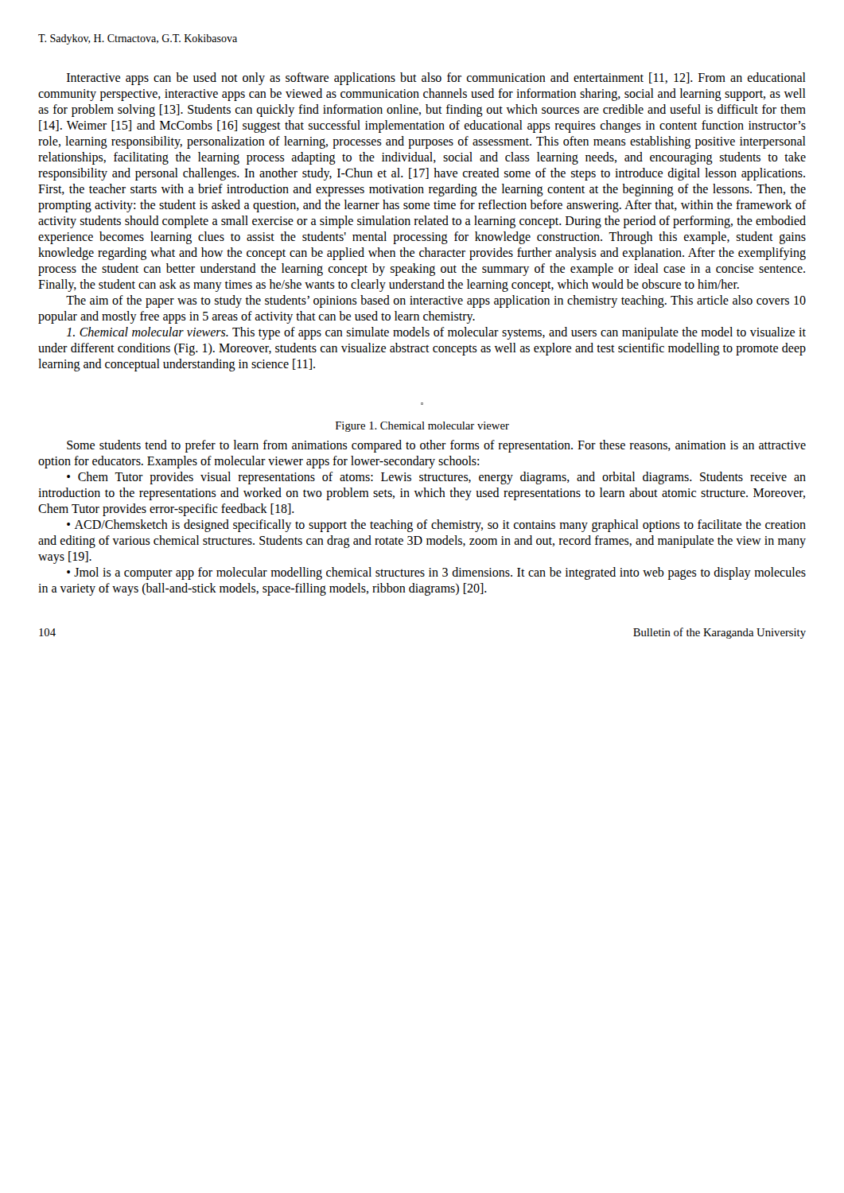T. Sadykov, H. Ctrnactova, G.T. Kokibasova
Interactive apps can be used not only as software applications but also for communication and entertainment [11, 12]. From an educational community perspective, interactive apps can be viewed as communication channels used for information sharing, social and learning support, as well as for problem solving [13]. Students can quickly find information online, but finding out which sources are credible and useful is difficult for them [14]. Weimer [15] and McCombs [16] suggest that successful implementation of educational apps requires changes in content function instructor’s role, learning responsibility, personalization of learning, processes and purposes of assessment. This often means establishing positive interpersonal relationships, facilitating the learning process adapting to the individual, social and class learning needs, and encouraging students to take responsibility and personal challenges. In another study, I-Chun et al. [17] have created some of the steps to introduce digital lesson applications. First, the teacher starts with a brief introduction and expresses motivation regarding the learning content at the beginning of the lessons. Then, the prompting activity: the student is asked a question, and the learner has some time for reflection before answering. After that, within the framework of activity students should complete a small exercise or a simple simulation related to a learning concept. During the period of performing, the embodied experience becomes learning clues to assist the students' mental processing for knowledge construction. Through this example, student gains knowledge regarding what and how the concept can be applied when the character provides further analysis and explanation. After the exemplifying process the student can better understand the learning concept by speaking out the summary of the example or ideal case in a concise sentence. Finally, the student can ask as many times as he/she wants to clearly understand the learning concept, which would be obscure to him/her.
The aim of the paper was to study the students’ opinions based on interactive apps application in chemistry teaching. This article also covers 10 popular and mostly free apps in 5 areas of activity that can be used to learn chemistry.
1. Chemical molecular viewers. This type of apps can simulate models of molecular systems, and users can manipulate the model to visualize it under different conditions (Fig. 1). Moreover, students can visualize abstract concepts as well as explore and test scientific modelling to promote deep learning and conceptual understanding in science [11].
Figure 1. Chemical molecular viewer
Some students tend to prefer to learn from animations compared to other forms of representation. For these reasons, animation is an attractive option for educators. Examples of molecular viewer apps for lower-secondary schools:
Chem Tutor provides visual representations of atoms: Lewis structures, energy diagrams, and orbital diagrams. Students receive an introduction to the representations and worked on two problem sets, in which they used representations to learn about atomic structure. Moreover, Chem Tutor provides error-specific feedback [18].
ACD/Chemsketch is designed specifically to support the teaching of chemistry, so it contains many graphical options to facilitate the creation and editing of various chemical structures. Students can drag and rotate 3D models, zoom in and out, record frames, and manipulate the view in many ways [19].
Jmol is a computer app for molecular modelling chemical structures in 3 dimensions. It can be integrated into web pages to display molecules in a variety of ways (ball-and-stick models, space-filling models, ribbon diagrams) [20].
104 Bulletin of the Karaganda University